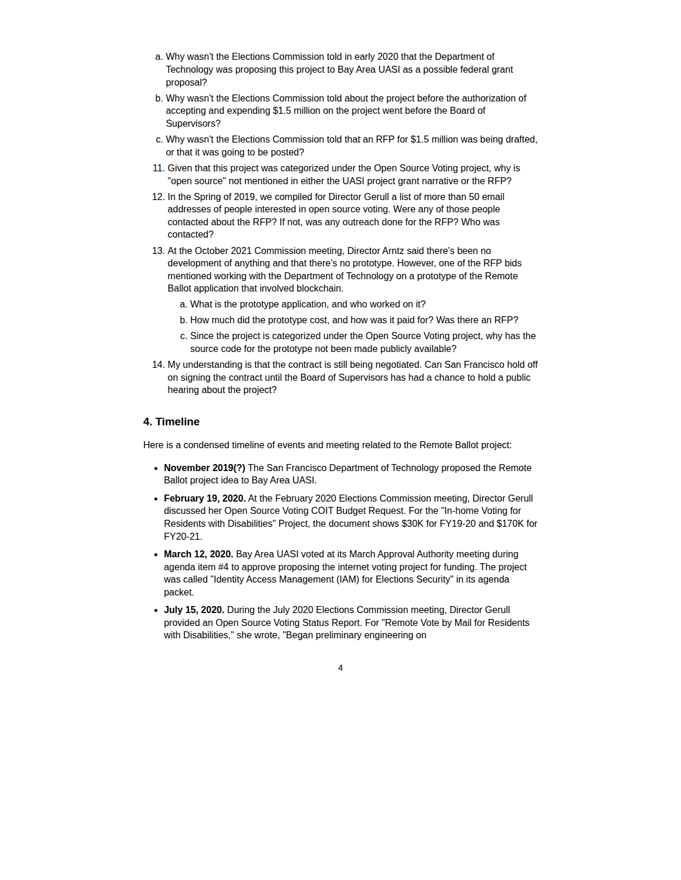Why wasn't the Elections Commission told in early 2020 that the Department of Technology was proposing this project to Bay Area UASI as a possible federal grant proposal?
Why wasn't the Elections Commission told about the project before the authorization of accepting and expending $1.5 million on the project went before the Board of Supervisors?
Why wasn't the Elections Commission told that an RFP for $1.5 million was being drafted, or that it was going to be posted?
Given that this project was categorized under the Open Source Voting project, why is "open source" not mentioned in either the UASI project grant narrative or the RFP?
In the Spring of 2019, we compiled for Director Gerull a list of more than 50 email addresses of people interested in open source voting. Were any of those people contacted about the RFP? If not, was any outreach done for the RFP? Who was contacted?
At the October 2021 Commission meeting, Director Arntz said there's been no development of anything and that there's no prototype. However, one of the RFP bids mentioned working with the Department of Technology on a prototype of the Remote Ballot application that involved blockchain.
What is the prototype application, and who worked on it?
How much did the prototype cost, and how was it paid for? Was there an RFP?
Since the project is categorized under the Open Source Voting project, why has the source code for the prototype not been made publicly available?
My understanding is that the contract is still being negotiated. Can San Francisco hold off on signing the contract until the Board of Supervisors has had a chance to hold a public hearing about the project?
4. Timeline
Here is a condensed timeline of events and meeting related to the Remote Ballot project:
November 2019(?) The San Francisco Department of Technology proposed the Remote Ballot project idea to Bay Area UASI.
February 19, 2020. At the February 2020 Elections Commission meeting, Director Gerull discussed her Open Source Voting COIT Budget Request. For the "In-home Voting for Residents with Disabilities" Project, the document shows $30K for FY19-20 and $170K for FY20-21.
March 12, 2020. Bay Area UASI voted at its March Approval Authority meeting during agenda item #4 to approve proposing the internet voting project for funding. The project was called "Identity Access Management (IAM) for Elections Security" in its agenda packet.
July 15, 2020. During the July 2020 Elections Commission meeting, Director Gerull provided an Open Source Voting Status Report. For "Remote Vote by Mail for Residents with Disabilities," she wrote, "Began preliminary engineering on
4